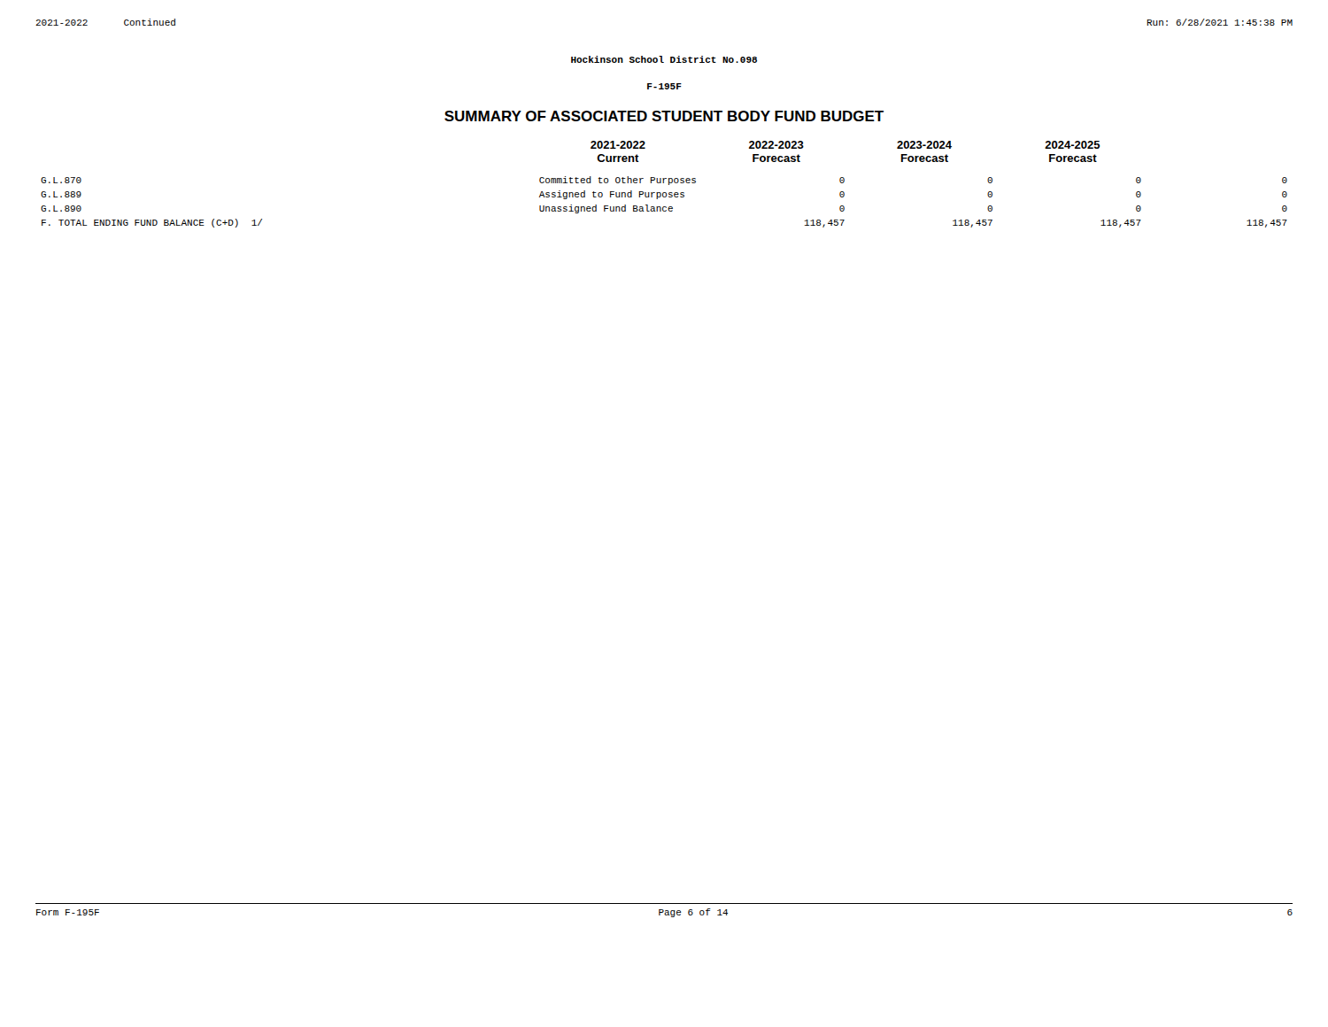2021-2022 Continued
Run: 6/28/2021 1:45:38 PM
Hockinson School District No.098
F-195F
SUMMARY OF ASSOCIATED STUDENT BODY FUND BUDGET
| | 2021-2022 Current | 2022-2023 Forecast | 2023-2024 Forecast | 2024-2025 Forecast |
| --- | --- | --- | --- | --- |
| G.L.870 | Committed to Other Purposes | 0 | 0 | 0 | 0 |
| G.L.889 | Assigned to Fund Purposes | 0 | 0 | 0 | 0 |
| G.L.890 | Unassigned Fund Balance | 0 | 0 | 0 | 0 |
| F. TOTAL ENDING FUND BALANCE (C+D) 1/ | 118,457 | 118,457 | 118,457 | 118,457 |
Form F-195F
Page 6 of 14
6